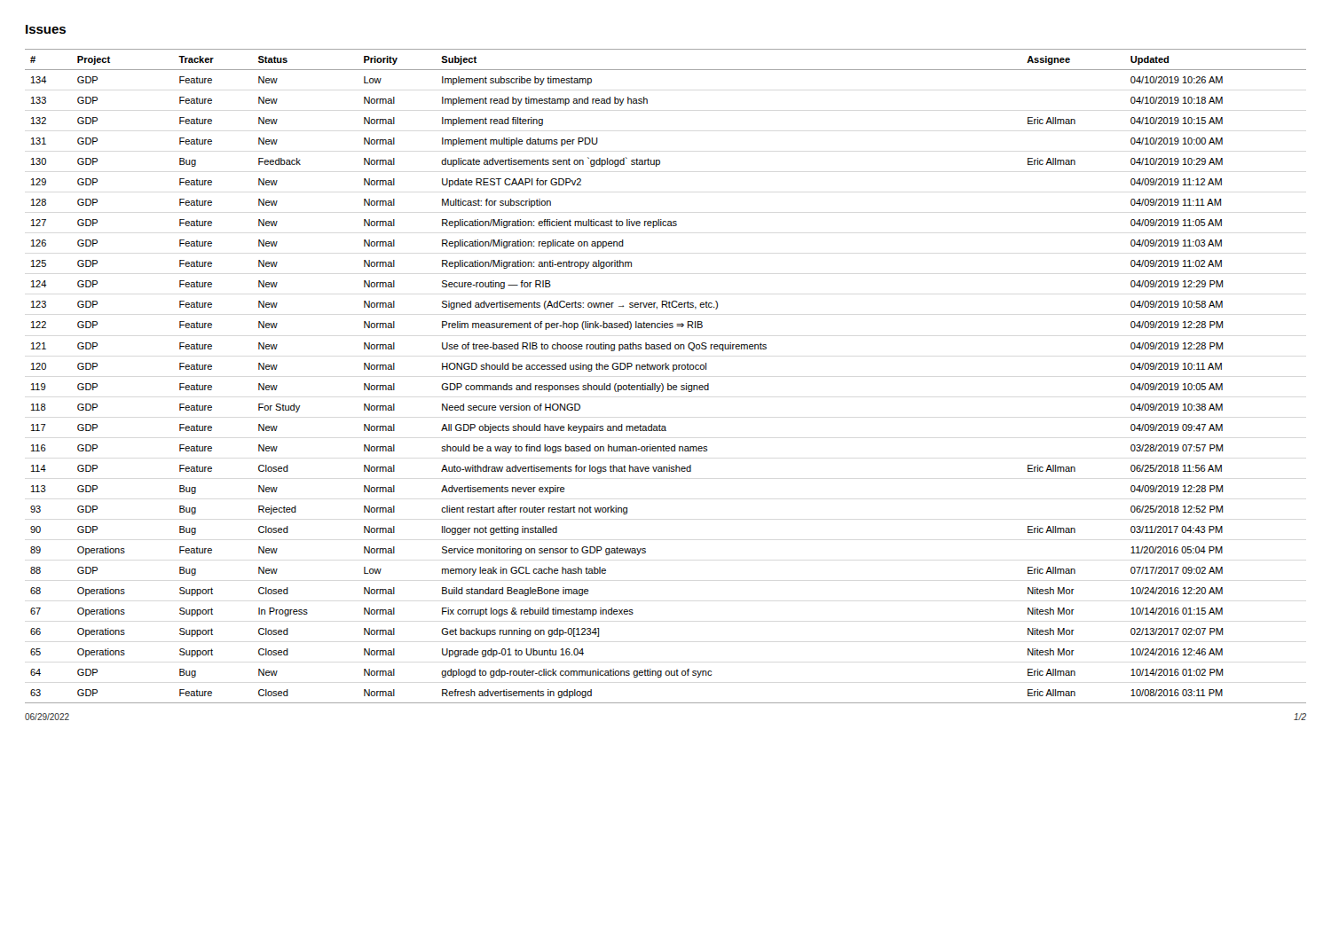Issues
| # | Project | Tracker | Status | Priority | Subject | Assignee | Updated |
| --- | --- | --- | --- | --- | --- | --- | --- |
| 134 | GDP | Feature | New | Low | Implement subscribe by timestamp | | 04/10/2019 10:26 AM |
| 133 | GDP | Feature | New | Normal | Implement read by timestamp and read by hash | | 04/10/2019 10:18 AM |
| 132 | GDP | Feature | New | Normal | Implement read filtering | Eric Allman | 04/10/2019 10:15 AM |
| 131 | GDP | Feature | New | Normal | Implement multiple datums per PDU | | 04/10/2019 10:00 AM |
| 130 | GDP | Bug | Feedback | Normal | duplicate advertisements sent on `gdplogd` startup | Eric Allman | 04/10/2019 10:29 AM |
| 129 | GDP | Feature | New | Normal | Update REST CAAPI for GDPv2 | | 04/09/2019 11:12 AM |
| 128 | GDP | Feature | New | Normal | Multicast: for subscription | | 04/09/2019 11:11 AM |
| 127 | GDP | Feature | New | Normal | Replication/Migration: efficient multicast to live replicas | | 04/09/2019 11:05 AM |
| 126 | GDP | Feature | New | Normal | Replication/Migration: replicate on append | | 04/09/2019 11:03 AM |
| 125 | GDP | Feature | New | Normal | Replication/Migration: anti-entropy algorithm | | 04/09/2019 11:02 AM |
| 124 | GDP | Feature | New | Normal | Secure-routing — for RIB | | 04/09/2019 12:29 PM |
| 123 | GDP | Feature | New | Normal | Signed advertisements (AdCerts: owner → server, RtCerts, etc.) | | 04/09/2019 10:58 AM |
| 122 | GDP | Feature | New | Normal | Prelim measurement of per-hop (link-based) latencies ⇒ RIB | | 04/09/2019 12:28 PM |
| 121 | GDP | Feature | New | Normal | Use of tree-based RIB to choose routing paths based on QoS requirements | | 04/09/2019 12:28 PM |
| 120 | GDP | Feature | New | Normal | HONGD should be accessed using the GDP network protocol | | 04/09/2019 10:11 AM |
| 119 | GDP | Feature | New | Normal | GDP commands and responses should (potentially) be signed | | 04/09/2019 10:05 AM |
| 118 | GDP | Feature | For Study | Normal | Need secure version of HONGD | | 04/09/2019 10:38 AM |
| 117 | GDP | Feature | New | Normal | All GDP objects should have keypairs and metadata | | 04/09/2019 09:47 AM |
| 116 | GDP | Feature | New | Normal | should be a way to find logs based on human-oriented names | | 03/28/2019 07:57 PM |
| 114 | GDP | Feature | Closed | Normal | Auto-withdraw advertisements for logs that have vanished | Eric Allman | 06/25/2018 11:56 AM |
| 113 | GDP | Bug | New | Normal | Advertisements never expire | | 04/09/2019 12:28 PM |
| 93 | GDP | Bug | Rejected | Normal | client restart after router restart not working | | 06/25/2018 12:52 PM |
| 90 | GDP | Bug | Closed | Normal | llogger not getting installed | Eric Allman | 03/11/2017 04:43 PM |
| 89 | Operations | Feature | New | Normal | Service monitoring on sensor to GDP gateways | | 11/20/2016 05:04 PM |
| 88 | GDP | Bug | New | Low | memory leak in GCL cache hash table | Eric Allman | 07/17/2017 09:02 AM |
| 68 | Operations | Support | Closed | Normal | Build standard BeagleBone image | Nitesh Mor | 10/24/2016 12:20 AM |
| 67 | Operations | Support | In Progress | Normal | Fix corrupt logs & rebuild timestamp indexes | Nitesh Mor | 10/14/2016 01:15 AM |
| 66 | Operations | Support | Closed | Normal | Get backups running on gdp-0[1234] | Nitesh Mor | 02/13/2017 02:07 PM |
| 65 | Operations | Support | Closed | Normal | Upgrade gdp-01 to Ubuntu 16.04 | Nitesh Mor | 10/24/2016 12:46 AM |
| 64 | GDP | Bug | New | Normal | gdplogd to gdp-router-click communications getting out of sync | Eric Allman | 10/14/2016 01:02 PM |
| 63 | GDP | Feature | Closed | Normal | Refresh advertisements in gdplogd | Eric Allman | 10/08/2016 03:11 PM |
06/29/2022 1/2